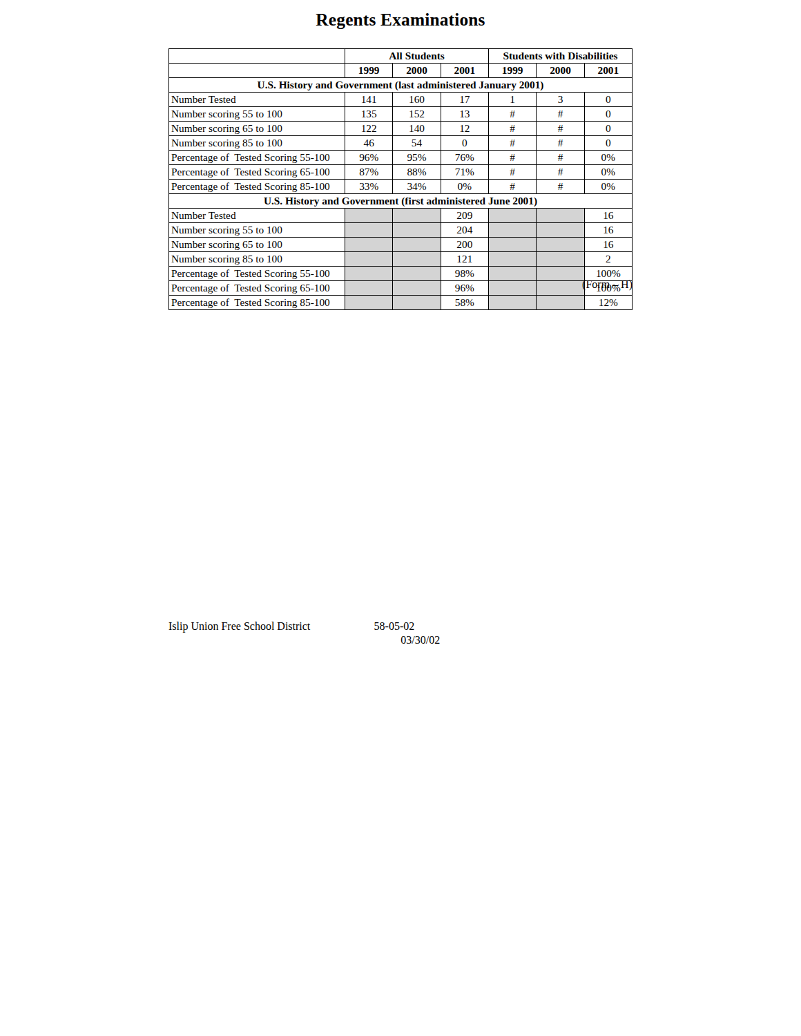Regents Examinations
| | All Students | Students with Disabilities |
| | 1999 | 2000 | 2001 | 1999 | 2000 | 2001 |
| U.S. History and Government (last administered January 2001) |
| Number Tested | 141 | 160 | 17 | 1 | 3 | 0 |
| Number scoring 55 to 100 | 135 | 152 | 13 | # | # | 0 |
| Number scoring 65 to 100 | 122 | 140 | 12 | # | # | 0 |
| Number scoring 85 to 100 | 46 | 54 | 0 | # | # | 0 |
| Percentage of Tested Scoring 55-100 | 96% | 95% | 76% | # | # | 0% |
| Percentage of Tested Scoring 65-100 | 87% | 88% | 71% | # | # | 0% |
| Percentage of Tested Scoring 85-100 | 33% | 34% | 0% | # | # | 0% |
| U.S. History and Government (first administered June 2001) |
| Number Tested | | | 209 | | | 16 |
| Number scoring 55 to 100 | | | 204 | | | 16 |
| Number scoring 65 to 100 | | | 200 | | | 16 |
| Number scoring 85 to 100 | | | 121 | | | 2 |
| Percentage of Tested Scoring 55-100 | | | 98% | | | 100% |
| Percentage of Tested Scoring 65-100 | | | 96% | | | 100% |
| Percentage of Tested Scoring 85-100 | | | 58% | | | 12% |
(Form – H)
Islip Union Free School District 58-05-02
03/30/02